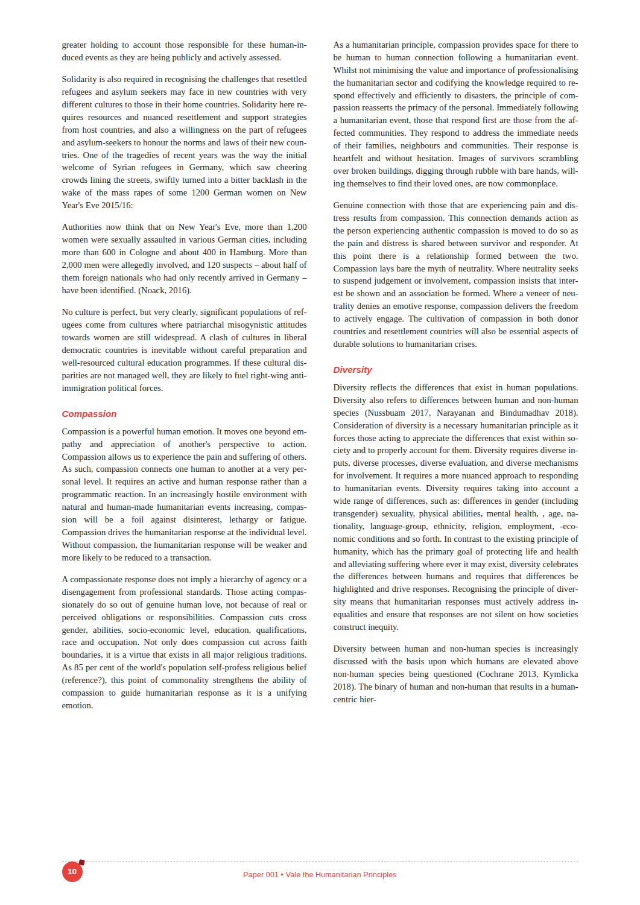greater holding to account those responsible for these human-induced events as they are being publicly and actively assessed.
Solidarity is also required in recognising the challenges that resettled refugees and asylum seekers may face in new countries with very different cultures to those in their home countries. Solidarity here requires resources and nuanced resettlement and support strategies from host countries, and also a willingness on the part of refugees and asylum-seekers to honour the norms and laws of their new countries. One of the tragedies of recent years was the way the initial welcome of Syrian refugees in Germany, which saw cheering crowds lining the streets, swiftly turned into a bitter backlash in the wake of the mass rapes of some 1200 German women on New Year's Eve 2015/16:
Authorities now think that on New Year's Eve, more than 1,200 women were sexually assaulted in various German cities, including more than 600 in Cologne and about 400 in Hamburg. More than 2,000 men were allegedly involved, and 120 suspects – about half of them foreign nationals who had only recently arrived in Germany – have been identified. (Noack, 2016).
No culture is perfect, but very clearly, significant populations of refugees come from cultures where patriarchal misogynistic attitudes towards women are still widespread. A clash of cultures in liberal democratic countries is inevitable without careful preparation and well-resourced cultural education programmes. If these cultural disparities are not managed well, they are likely to fuel right-wing anti-immigration political forces.
Compassion
Compassion is a powerful human emotion. It moves one beyond empathy and appreciation of another's perspective to action. Compassion allows us to experience the pain and suffering of others. As such, compassion connects one human to another at a very personal level. It requires an active and human response rather than a programmatic reaction. In an increasingly hostile environment with natural and human-made humanitarian events increasing, compassion will be a foil against disinterest, lethargy or fatigue. Compassion drives the humanitarian response at the individual level. Without compassion, the humanitarian response will be weaker and more likely to be reduced to a transaction.
A compassionate response does not imply a hierarchy of agency or a disengagement from professional standards. Those acting compassionately do so out of genuine human love, not because of real or perceived obligations or responsibilities. Compassion cuts cross gender, abilities, socio-economic level, education, qualifications, race and occupation. Not only does compassion cut across faith boundaries, it is a virtue that exists in all major religious traditions. As 85 per cent of the world's population self-profess religious belief (reference?), this point of commonality strengthens the ability of compassion to guide humanitarian response as it is a unifying emotion.
As a humanitarian principle, compassion provides space for there to be human to human connection following a humanitarian event. Whilst not minimising the value and importance of professionalising the humanitarian sector and codifying the knowledge required to respond effectively and efficiently to disasters, the principle of compassion reasserts the primacy of the personal. Immediately following a humanitarian event, those that respond first are those from the affected communities. They respond to address the immediate needs of their families, neighbours and communities. Their response is heartfelt and without hesitation. Images of survivors scrambling over broken buildings, digging through rubble with bare hands, willing themselves to find their loved ones, are now commonplace.
Genuine connection with those that are experiencing pain and distress results from compassion. This connection demands action as the person experiencing authentic compassion is moved to do so as the pain and distress is shared between survivor and responder. At this point there is a relationship formed between the two. Compassion lays bare the myth of neutrality. Where neutrality seeks to suspend judgement or involvement, compassion insists that interest be shown and an association be formed. Where a veneer of neutrality denies an emotive response, compassion delivers the freedom to actively engage. The cultivation of compassion in both donor countries and resettlement countries will also be essential aspects of durable solutions to humanitarian crises.
Diversity
Diversity reflects the differences that exist in human populations. Diversity also refers to differences between human and non-human species (Nussbuam 2017, Narayanan and Bindumadhav 2018). Consideration of diversity is a necessary humanitarian principle as it forces those acting to appreciate the differences that exist within society and to properly account for them. Diversity requires diverse inputs, diverse processes, diverse evaluation, and diverse mechanisms for involvement. It requires a more nuanced approach to responding to humanitarian events. Diversity requires taking into account a wide range of differences, such as: differences in gender (including transgender) sexuality, physical abilities, mental health, , age, nationality, language-group, ethnicity, religion, employment, -economic conditions and so forth. In contrast to the existing principle of humanity, which has the primary goal of protecting life and health and alleviating suffering where ever it may exist, diversity celebrates the differences between humans and requires that differences be highlighted and drive responses. Recognising the principle of diversity means that humanitarian responses must actively address inequalities and ensure that responses are not silent on how societies construct inequity.
Diversity between human and non-human species is increasingly discussed with the basis upon which humans are elevated above non-human species being questioned (Cochrane 2013, Kymlicka 2018). The binary of human and non-human that results in a human-centric hier-
10
Paper 001 • Vale the Humanitarian Principles